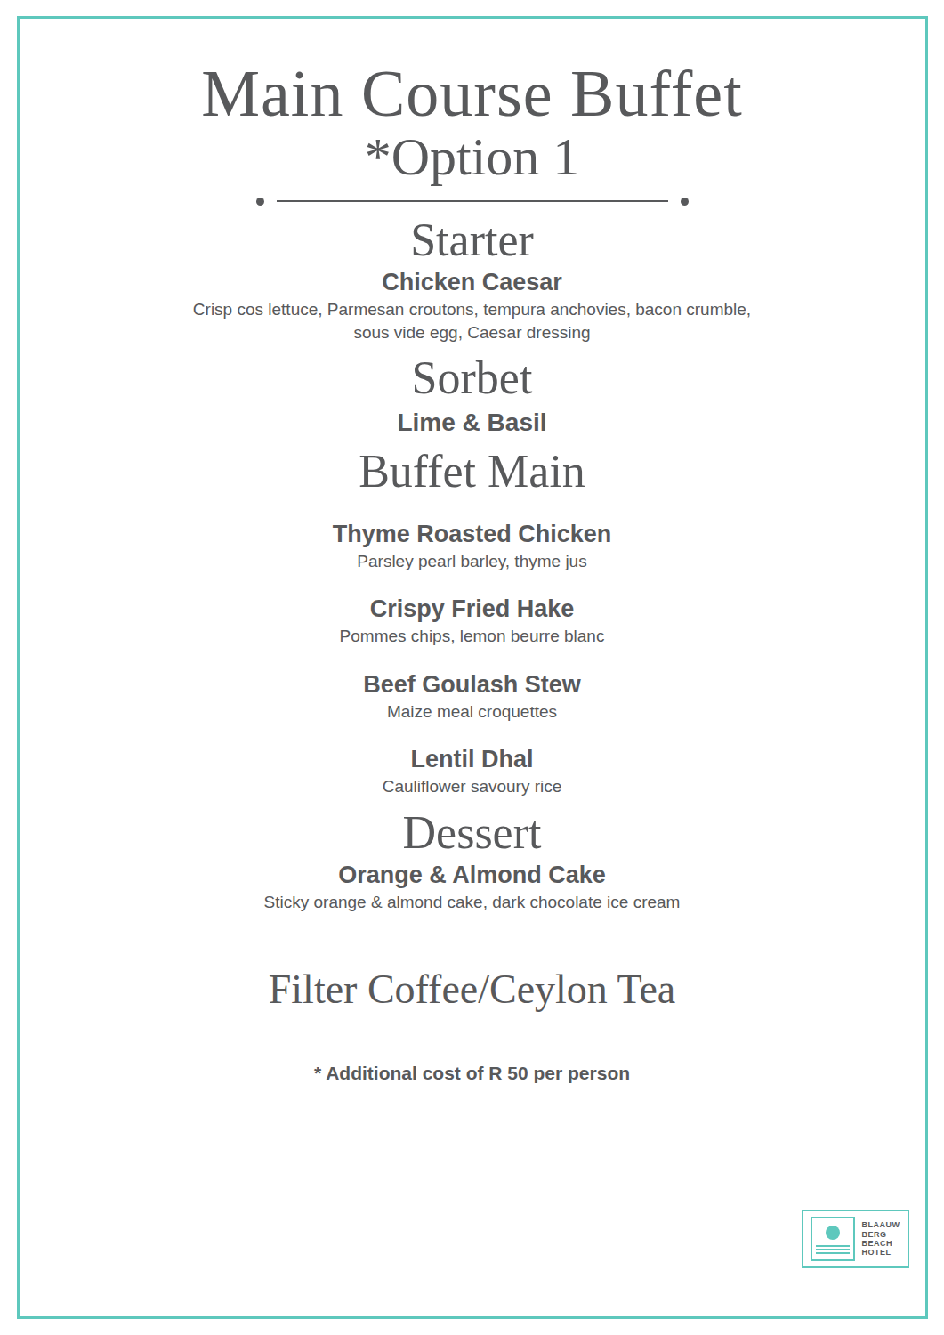Main Course Buffet
*Option 1
Starter
Chicken Caesar
Crisp cos lettuce, Parmesan croutons, tempura anchovies, bacon crumble,
sous vide egg, Caesar dressing
Sorbet
Lime & Basil
Buffet Main
Thyme Roasted Chicken
Parsley pearl barley, thyme jus
Crispy Fried Hake
Pommes chips, lemon beurre blanc
Beef Goulash Stew
Maize meal croquettes
Lentil Dhal
Cauliflower savoury rice
Dessert
Orange & Almond Cake
Sticky orange & almond cake, dark chocolate ice cream
Filter Coffee/Ceylon Tea
* Additional cost of R 50 per person
Blaauw
Berg
Beach
Hotel